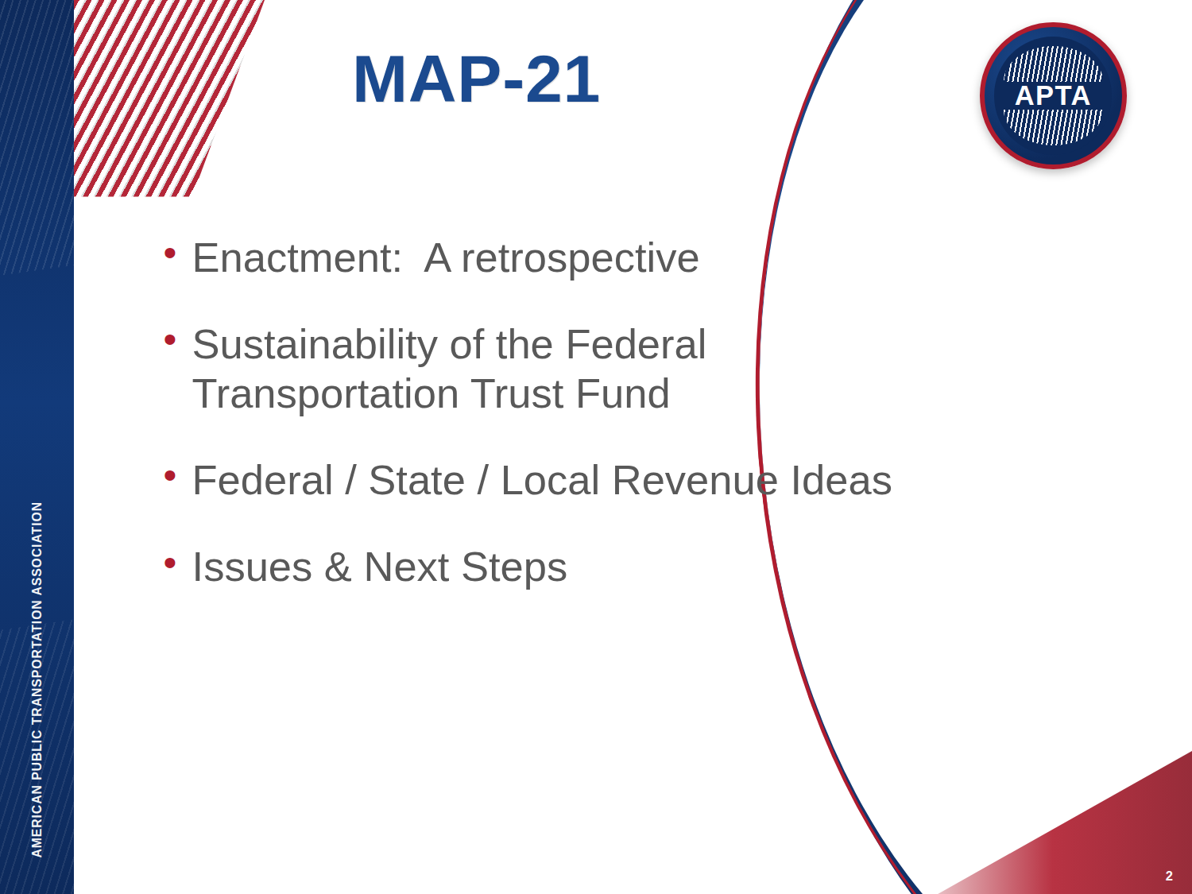American Public Transportation Association
APTA
MAP-21
Enactment: A retrospective
Sustainability of the Federal Transportation Trust Fund
Federal / State / Local Revenue Ideas
Issues & Next Steps
2